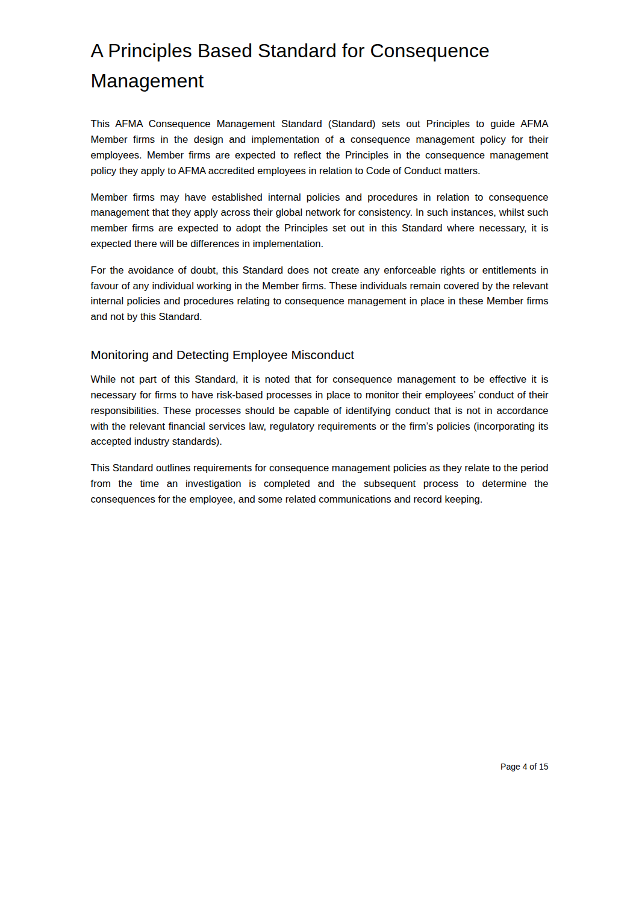A Principles Based Standard for Consequence Management
This AFMA Consequence Management Standard (Standard) sets out Principles to guide AFMA Member firms in the design and implementation of a consequence management policy for their employees. Member firms are expected to reflect the Principles in the consequence management policy they apply to AFMA accredited employees in relation to Code of Conduct matters.
Member firms may have established internal policies and procedures in relation to consequence management that they apply across their global network for consistency. In such instances, whilst such member firms are expected to adopt the Principles set out in this Standard where necessary, it is expected there will be differences in implementation.
For the avoidance of doubt, this Standard does not create any enforceable rights or entitlements in favour of any individual working in the Member firms. These individuals remain covered by the relevant internal policies and procedures relating to consequence management in place in these Member firms and not by this Standard.
Monitoring and Detecting Employee Misconduct
While not part of this Standard, it is noted that for consequence management to be effective it is necessary for firms to have risk-based processes in place to monitor their employees’ conduct of their responsibilities. These processes should be capable of identifying conduct that is not in accordance with the relevant financial services law, regulatory requirements or the firm’s policies (incorporating its accepted industry standards).
This Standard outlines requirements for consequence management policies as they relate to the period from the time an investigation is completed and the subsequent process to determine the consequences for the employee, and some related communications and record keeping.
Page 4 of 15